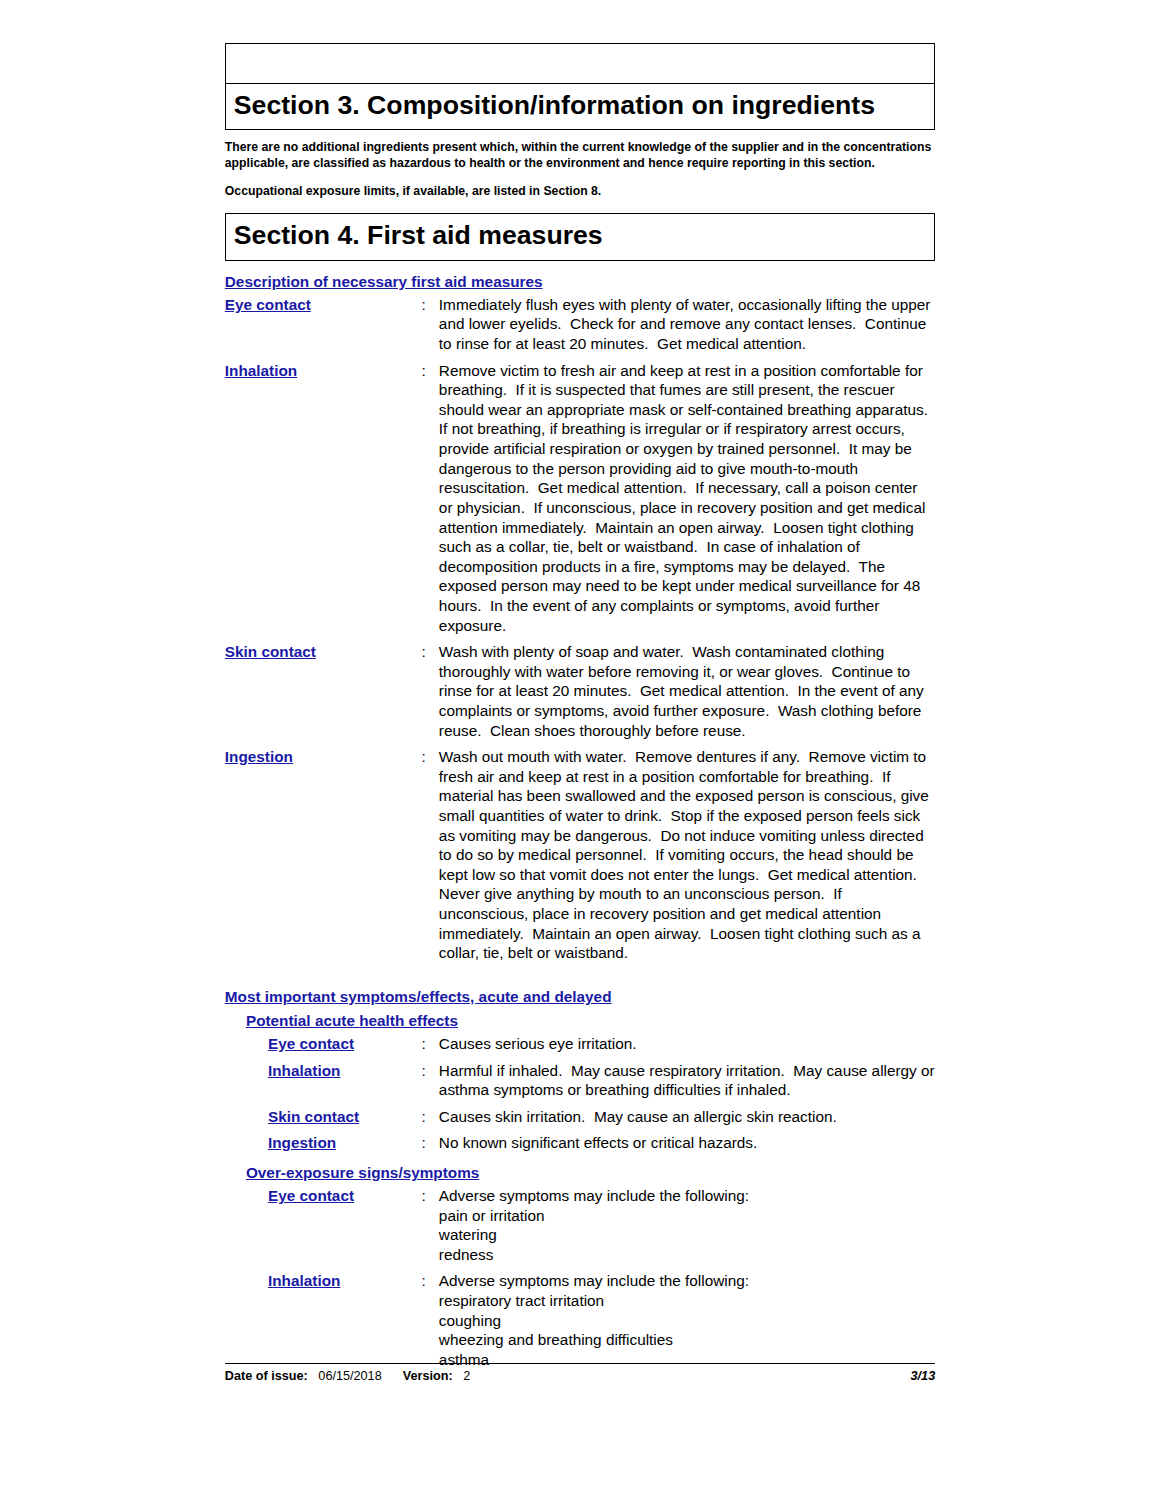Section 3. Composition/information on ingredients
There are no additional ingredients present which, within the current knowledge of the supplier and in the concentrations applicable, are classified as hazardous to health or the environment and hence require reporting in this section.
Occupational exposure limits, if available, are listed in Section 8.
Section 4. First aid measures
Description of necessary first aid measures
| Eye contact | : | Immediately flush eyes with plenty of water, occasionally lifting the upper and lower eyelids. Check for and remove any contact lenses. Continue to rinse for at least 20 minutes. Get medical attention. |
| Inhalation | : | Remove victim to fresh air and keep at rest in a position comfortable for breathing. If it is suspected that fumes are still present, the rescuer should wear an appropriate mask or self-contained breathing apparatus. If not breathing, if breathing is irregular or if respiratory arrest occurs, provide artificial respiration or oxygen by trained personnel. It may be dangerous to the person providing aid to give mouth-to-mouth resuscitation. Get medical attention. If necessary, call a poison center or physician. If unconscious, place in recovery position and get medical attention immediately. Maintain an open airway. Loosen tight clothing such as a collar, tie, belt or waistband. In case of inhalation of decomposition products in a fire, symptoms may be delayed. The exposed person may need to be kept under medical surveillance for 48 hours. In the event of any complaints or symptoms, avoid further exposure. |
| Skin contact | : | Wash with plenty of soap and water. Wash contaminated clothing thoroughly with water before removing it, or wear gloves. Continue to rinse for at least 20 minutes. Get medical attention. In the event of any complaints or symptoms, avoid further exposure. Wash clothing before reuse. Clean shoes thoroughly before reuse. |
| Ingestion | : | Wash out mouth with water. Remove dentures if any. Remove victim to fresh air and keep at rest in a position comfortable for breathing. If material has been swallowed and the exposed person is conscious, give small quantities of water to drink. Stop if the exposed person feels sick as vomiting may be dangerous. Do not induce vomiting unless directed to do so by medical personnel. If vomiting occurs, the head should be kept low so that vomit does not enter the lungs. Get medical attention. Never give anything by mouth to an unconscious person. If unconscious, place in recovery position and get medical attention immediately. Maintain an open airway. Loosen tight clothing such as a collar, tie, belt or waistband. |
Most important symptoms/effects, acute and delayed
Potential acute health effects
| Eye contact | : | Causes serious eye irritation. |
| Inhalation | : | Harmful if inhaled. May cause respiratory irritation. May cause allergy or asthma symptoms or breathing difficulties if inhaled. |
| Skin contact | : | Causes skin irritation. May cause an allergic skin reaction. |
| Ingestion | : | No known significant effects or critical hazards. |
Over-exposure signs/symptoms
| Eye contact | : | Adverse symptoms may include the following: pain or irritation watering redness |
| Inhalation | : | Adverse symptoms may include the following: respiratory tract irritation coughing wheezing and breathing difficulties asthma |
Date of issue: 06/15/2018 Version: 2 3/13